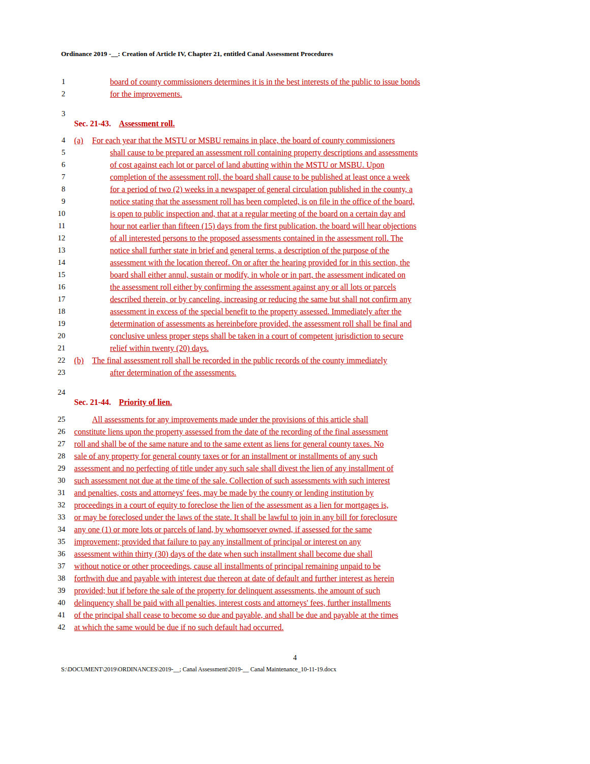Ordinance 2019 -__: Creation of Article IV, Chapter 21, entitled Canal Assessment Procedures
1
board of county commissioners determines it is in the best interests of the public to issue bonds
2
for the improvements.
3
Sec. 21-43. Assessment roll.
4
(a) For each year that the MSTU or MSBU remains in place, the board of county commissioners
5
shall cause to be prepared an assessment roll containing property descriptions and assessments
6
of cost against each lot or parcel of land abutting within the MSTU or MSBU. Upon
7
completion of the assessment roll, the board shall cause to be published at least once a week
8
for a period of two (2) weeks in a newspaper of general circulation published in the county, a
9
notice stating that the assessment roll has been completed, is on file in the office of the board,
10
is open to public inspection and, that at a regular meeting of the board on a certain day and
11
hour not earlier than fifteen (15) days from the first publication, the board will hear objections
12
of all interested persons to the proposed assessments contained in the assessment roll. The
13
notice shall further state in brief and general terms, a description of the purpose of the
14
assessment with the location thereof. On or after the hearing provided for in this section, the
15
board shall either annul, sustain or modify, in whole or in part, the assessment indicated on
16
the assessment roll either by confirming the assessment against any or all lots or parcels
17
described therein, or by canceling, increasing or reducing the same but shall not confirm any
18
assessment in excess of the special benefit to the property assessed. Immediately after the
19
determination of assessments as hereinbefore provided, the assessment roll shall be final and
20
conclusive unless proper steps shall be taken in a court of competent jurisdiction to secure
21
relief within twenty (20) days.
22
(b) The final assessment roll shall be recorded in the public records of the county immediately
23
after determination of the assessments.
24
Sec. 21-44. Priority of lien.
25
All assessments for any improvements made under the provisions of this article shall
26
constitute liens upon the property assessed from the date of the recording of the final assessment
27
roll and shall be of the same nature and to the same extent as liens for general county taxes. No
28
sale of any property for general county taxes or for an installment or installments of any such
29
assessment and no perfecting of title under any such sale shall divest the lien of any installment of
30
such assessment not due at the time of the sale. Collection of such assessments with such interest
31
and penalties, costs and attorneys' fees, may be made by the county or lending institution by
32
proceedings in a court of equity to foreclose the lien of the assessment as a lien for mortgages is,
33
or may be foreclosed under the laws of the state. It shall be lawful to join in any bill for foreclosure
34
any one (1) or more lots or parcels of land, by whomsoever owned, if assessed for the same
35
improvement; provided that failure to pay any installment of principal or interest on any
36
assessment within thirty (30) days of the date when such installment shall become due shall
37
without notice or other proceedings, cause all installments of principal remaining unpaid to be
38
forthwith due and payable with interest due thereon at date of default and further interest as herein
39
provided; but if before the sale of the property for delinquent assessments, the amount of such
40
delinquency shall be paid with all penalties, interest costs and attorneys' fees, further installments
41
of the principal shall cease to become so due and payable, and shall be due and payable at the times
42
at which the same would be due if no such default had occurred.
4
S:\DOCUMENT\2019\ORDINANCES\2019-__; Canal Assessment\2019-__ Canal Maintenance_10-11-19.docx